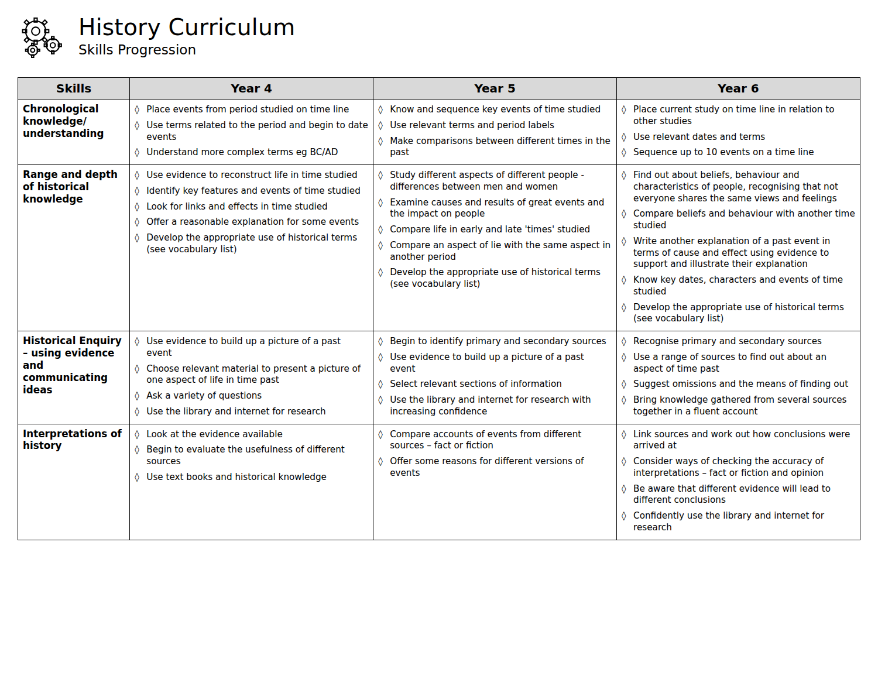History Curriculum
Skills Progression
| Skills | Year 4 | Year 5 | Year 6 |
| --- | --- | --- | --- |
| Chronological knowledge/ understanding | Place events from period studied on time line Use terms related to the period and begin to date events Understand more complex terms eg BC/AD | Know and sequence key events of time studied Use relevant terms and period labels Make comparisons between different times in the past | Place current study on time line in relation to other studies Use relevant dates and terms Sequence up to 10 events on a time line |
| Range and depth of historical knowledge | Use evidence to reconstruct life in time studied Identify key features and events of time studied Look for links and effects in time studied Offer a reasonable explanation for some events Develop the appropriate use of historical terms (see vocabulary list) | Study different aspects of different people - differences between men and women Examine causes and results of great events and the impact on people Compare life in early and late 'times' studied Compare an aspect of lie with the same aspect in another period Develop the appropriate use of historical terms (see vocabulary list) | Find out about beliefs, behaviour and characteristics of people, recognising that not everyone shares the same views and feelings Compare beliefs and behaviour with another time studied Write another explanation of a past event in terms of cause and effect using evidence to support and illustrate their explanation Know key dates, characters and events of time studied Develop the appropriate use of historical terms (see vocabulary list) |
| Historical Enquiry – using evidence and communicating ideas | Use evidence to build up a picture of a past event Choose relevant material to present a picture of one aspect of life in time past Ask a variety of questions Use the library and internet for research | Begin to identify primary and secondary sources Use evidence to build up a picture of a past event Select relevant sections of information Use the library and internet for research with increasing confidence | Recognise primary and secondary sources Use a range of sources to find out about an aspect of time past Suggest omissions and the means of finding out Bring knowledge gathered from several sources together in a fluent account |
| Interpretations of history | Look at the evidence available Begin to evaluate the usefulness of different sources Use text books and historical knowledge | Compare accounts of events from different sources – fact or fiction Offer some reasons for different versions of events | Link sources and work out how conclusions were arrived at Consider ways of checking the accuracy of interpretations – fact or fiction and opinion Be aware that different evidence will lead to different conclusions Confidently use the library and internet for research |